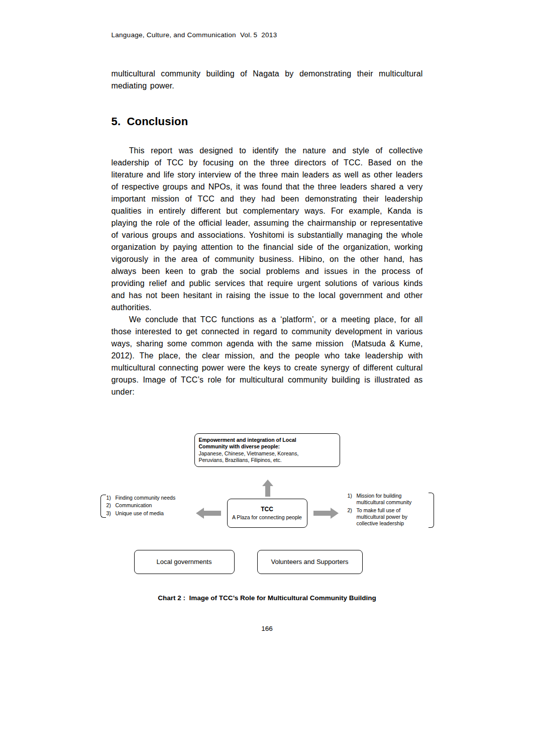Language, Culture, and Communication Vol. 5 2013
multicultural community building of Nagata by demonstrating their multicultural mediating power.
5. Conclusion
This report was designed to identify the nature and style of collective leadership of TCC by focusing on the three directors of TCC. Based on the literature and life story interview of the three main leaders as well as other leaders of respective groups and NPOs, it was found that the three leaders shared a very important mission of TCC and they had been demonstrating their leadership qualities in entirely different but complementary ways. For example, Kanda is playing the role of the official leader, assuming the chairmanship or representative of various groups and associations. Yoshitomi is substantially managing the whole organization by paying attention to the financial side of the organization, working vigorously in the area of community business. Hibino, on the other hand, has always been keen to grab the social problems and issues in the process of providing relief and public services that require urgent solutions of various kinds and has not been hesitant in raising the issue to the local government and other authorities.
We conclude that TCC functions as a ‘platform’, or a meeting place, for all those interested to get connected in regard to community development in various ways, sharing some common agenda with the same mission (Matsuda & Kume, 2012). The place, the clear mission, and the people who take leadership with multicultural connecting power were the keys to create synergy of different cultural groups. Image of TCC’s role for multicultural community building is illustrated as under:
Empowerment and integration of Local
Community with diverse people:
Japanese, Chinese, Vietnamese, Koreans,
Peruvians, Brazilians, Filipinos, etc.
TCC
A Plaza for connecting people
1) Finding community needs
2) Communication
3) Unique use of media
1) Mission for building multicultural community
2) To make full use of multicultural power by collective leadership
Local governments
Volunteers and Supporters
Chart 2 : Image of TCC’s Role for Multicultural Community Building
166